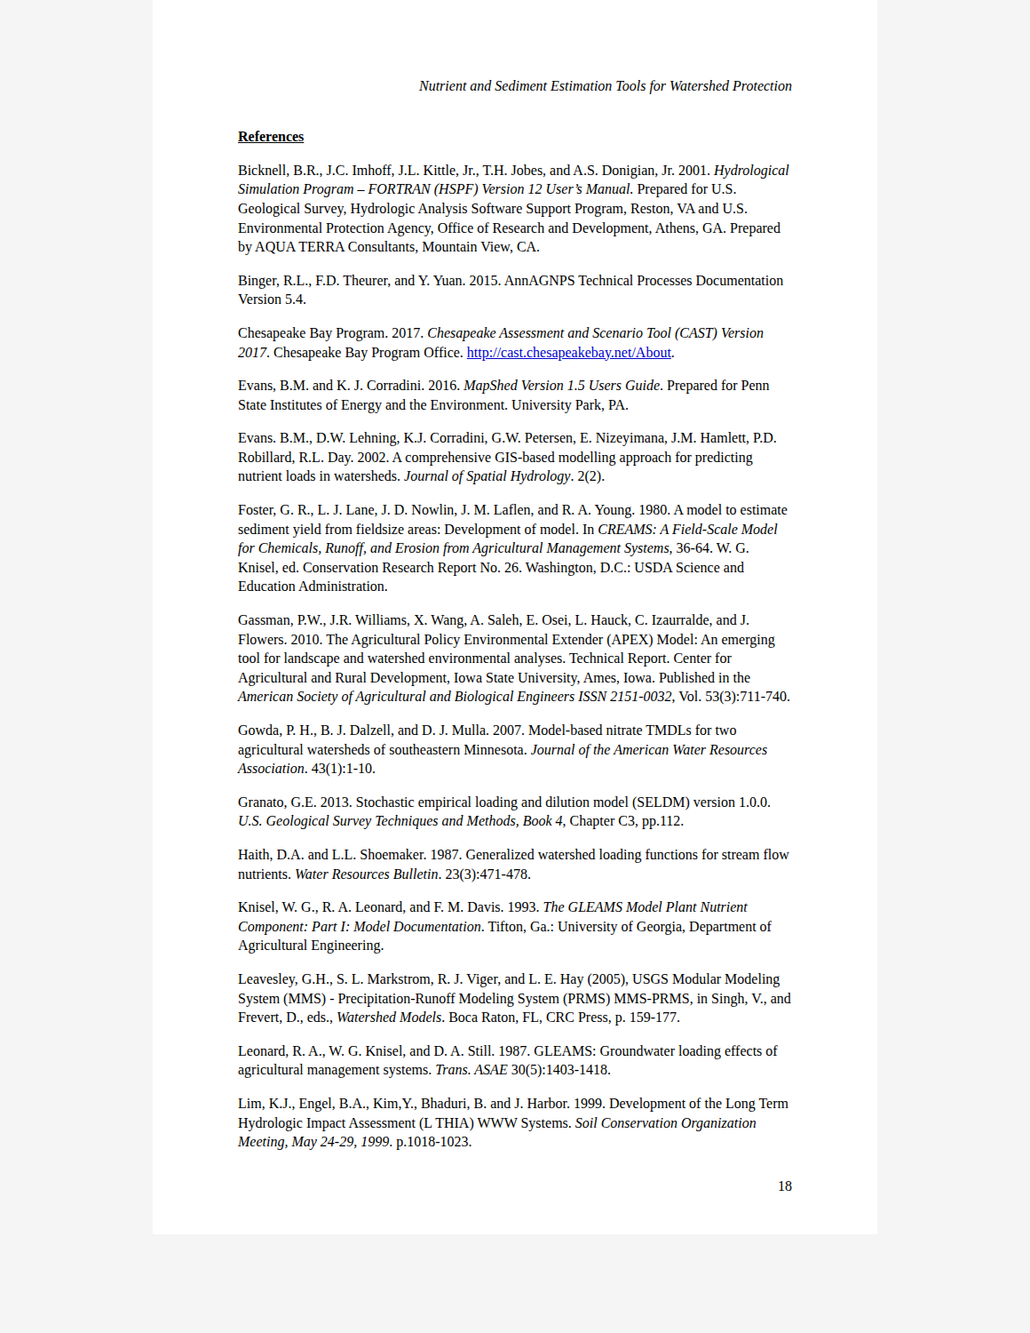Nutrient and Sediment Estimation Tools for Watershed Protection
References
Bicknell, B.R., J.C. Imhoff, J.L. Kittle, Jr., T.H. Jobes, and A.S. Donigian, Jr. 2001. Hydrological Simulation Program – FORTRAN (HSPF) Version 12 User’s Manual. Prepared for U.S. Geological Survey, Hydrologic Analysis Software Support Program, Reston, VA and U.S. Environmental Protection Agency, Office of Research and Development, Athens, GA. Prepared by AQUA TERRA Consultants, Mountain View, CA.
Binger, R.L., F.D. Theurer, and Y. Yuan. 2015. AnnAGNPS Technical Processes Documentation Version 5.4.
Chesapeake Bay Program. 2017. Chesapeake Assessment and Scenario Tool (CAST) Version 2017. Chesapeake Bay Program Office. http://cast.chesapeakebay.net/About.
Evans, B.M. and K. J. Corradini. 2016. MapShed Version 1.5 Users Guide. Prepared for Penn State Institutes of Energy and the Environment. University Park, PA.
Evans. B.M., D.W. Lehning, K.J. Corradini, G.W. Petersen, E. Nizeyimana, J.M. Hamlett, P.D. Robillard, R.L. Day. 2002. A comprehensive GIS-based modelling approach for predicting nutrient loads in watersheds. Journal of Spatial Hydrology. 2(2).
Foster, G. R., L. J. Lane, J. D. Nowlin, J. M. Laflen, and R. A. Young. 1980. A model to estimate sediment yield from fieldsize areas: Development of model. In CREAMS: A Field-Scale Model for Chemicals, Runoff, and Erosion from Agricultural Management Systems, 36-64. W. G. Knisel, ed. Conservation Research Report No. 26. Washington, D.C.: USDA Science and Education Administration.
Gassman, P.W., J.R. Williams, X. Wang, A. Saleh, E. Osei, L. Hauck, C. Izaurralde, and J. Flowers. 2010. The Agricultural Policy Environmental Extender (APEX) Model: An emerging tool for landscape and watershed environmental analyses. Technical Report. Center for Agricultural and Rural Development, Iowa State University, Ames, Iowa. Published in the American Society of Agricultural and Biological Engineers ISSN 2151-0032, Vol. 53(3):711-740.
Gowda, P. H., B. J. Dalzell, and D. J. Mulla. 2007. Model-based nitrate TMDLs for two agricultural watersheds of southeastern Minnesota. Journal of the American Water Resources Association. 43(1):1-10.
Granato, G.E. 2013. Stochastic empirical loading and dilution model (SELDM) version 1.0.0. U.S. Geological Survey Techniques and Methods, Book 4, Chapter C3, pp.112.
Haith, D.A. and L.L. Shoemaker. 1987. Generalized watershed loading functions for stream flow nutrients. Water Resources Bulletin. 23(3):471-478.
Knisel, W. G., R. A. Leonard, and F. M. Davis. 1993. The GLEAMS Model Plant Nutrient Component: Part I: Model Documentation. Tifton, Ga.: University of Georgia, Department of Agricultural Engineering.
Leavesley, G.H., S. L. Markstrom, R. J. Viger, and L. E. Hay (2005), USGS Modular Modeling System (MMS) - Precipitation-Runoff Modeling System (PRMS) MMS-PRMS, in Singh, V., and Frevert, D., eds., Watershed Models. Boca Raton, FL, CRC Press, p. 159-177.
Leonard, R. A., W. G. Knisel, and D. A. Still. 1987. GLEAMS: Groundwater loading effects of agricultural management systems. Trans. ASAE 30(5):1403-1418.
Lim, K.J., Engel, B.A., Kim,Y., Bhaduri, B. and J. Harbor. 1999. Development of the Long Term Hydrologic Impact Assessment (L THIA) WWW Systems. Soil Conservation Organization Meeting, May 24-29, 1999. p.1018-1023.
18